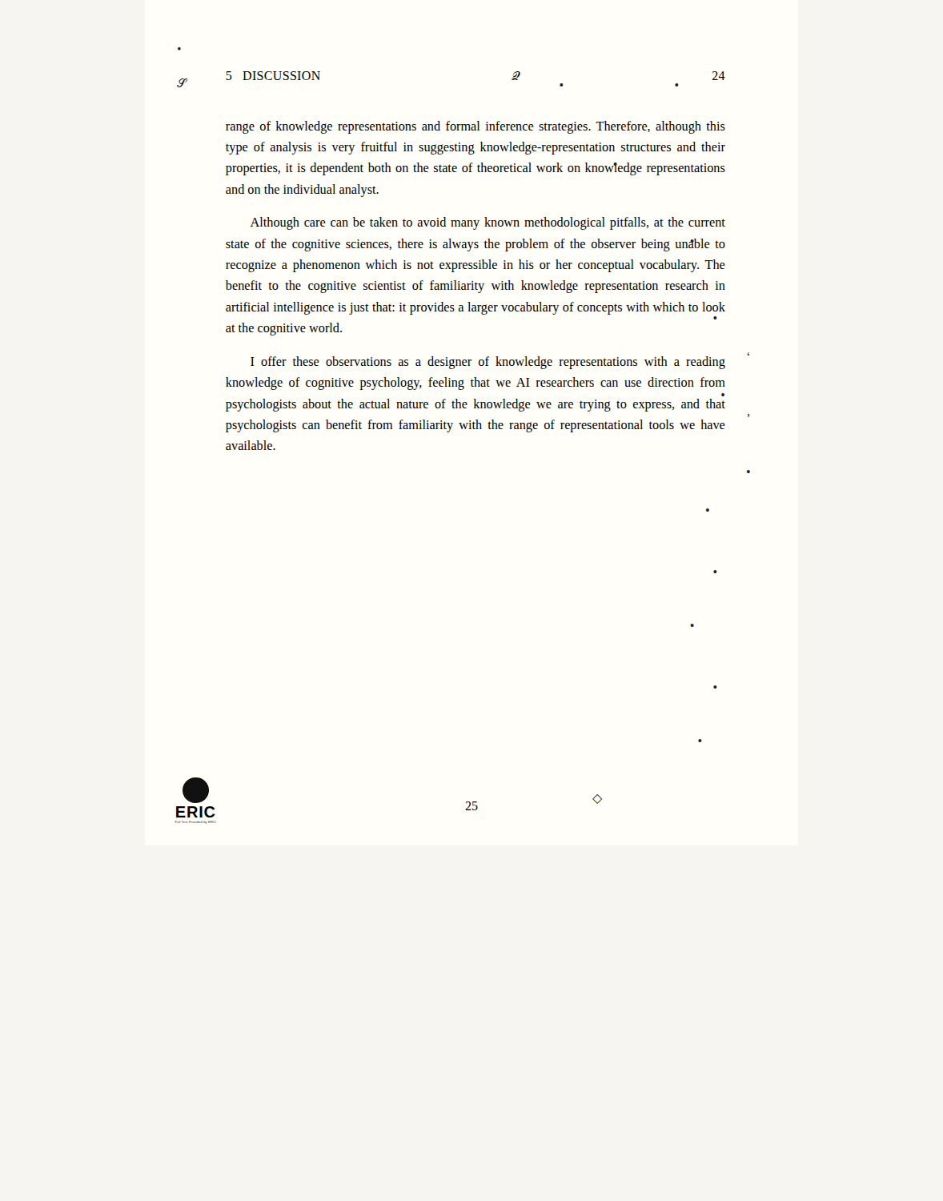• 𝒮
5 DISCUSSION
𝒬
24
range of knowledge representations and formal inference strategies. Therefore, although this type of analysis is very fruitful in suggesting knowledge-representation structures and their properties, it is dependent both on the state of theoretical work on knowledge representations and on the individual analyst.
Although care can be taken to avoid many known methodological pitfalls, at the current state of the cognitive sciences, there is always the problem of the observer being unable to recognize a phenomenon which is not expressible in his or her conceptual vocabulary. The benefit to the cognitive scientist of familiarity with knowledge representation research in artificial intelligence is just that: it provides a larger vocabulary of concepts with which to look at the cognitive world.
I offer these observations as a designer of knowledge representations with a reading knowledge of cognitive psychology, feeling that we AI researchers can use direction from psychologists about the actual nature of the knowledge we are trying to express, and that psychologists can benefit from familiarity with the range of representational tools we have available.
‘
’
•
◇
•
•
•
•
•
•
•
•
•
•
•
25
ERIC
Full Text Provided by ERIC